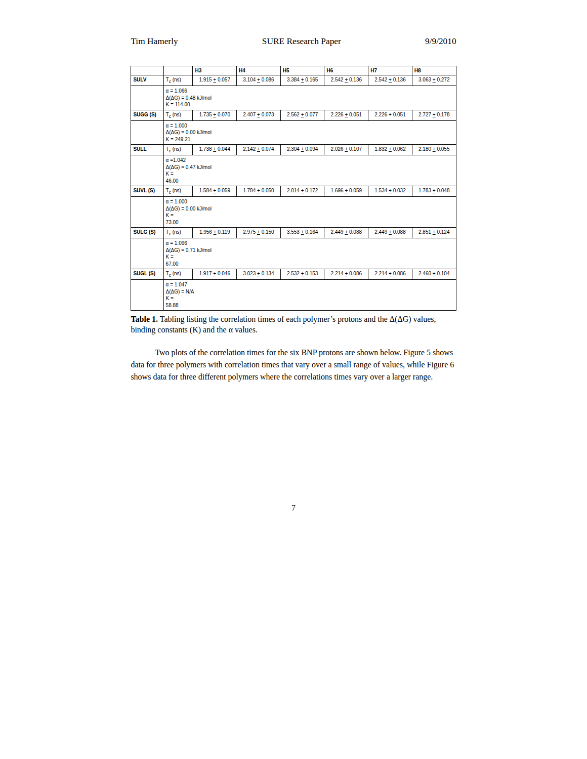Tim Hamerly
SURE Research Paper
9/9/2010
| | | H3 | H4 | H5 | H6 | H7 | H8 |
| SULV | T c (ns) | 1.915 + 0.057 | 3.104 + 0.086 | 3.384 + 0.165 | 2.542 + 0.136 | 2.542 + 0.136 | 3.063 + 0.272 |
| | α = 1.066 Δ(ΔG) = 0.48 kJ/mol K = 114.00 |
| SUGG (S) | T c (ns) | 1.735 + 0.070 | 2.407 + 0.073 | 2.562 + 0.077 | 2.226 + 0.051 | 2.226 + 0.051 | 2.727 + 0.178 |
| | α = 1.000 Δ(ΔG) = 0.00 kJ/mol K = 249.21 |
| SULL | T c (ns) | 1.738 + 0.044 | 2.142 + 0.074 | 2.304 + 0.094 | 2.026 + 0.107 | 1.832 + 0.062 | 2.180 + 0.055 |
| | α =1.042 Δ(ΔG) = 0.47 kJ/mol K = 46.00 |
| SUVL (S) | T c (ns) | 1.584 + 0.059 | 1.784 + 0.050 | 2.014 + 0.172 | 1.696 + 0.059 | 1.534 + 0.032 | 1.783 + 0.048 |
| | α = 1.000 Δ(ΔG) = 0.00 kJ/mol K = 73.00 |
| SULG (S) | T c (ns) | 1.956 + 0.119 | 2.975 + 0.150 | 3.553 + 0.164 | 2.449 + 0.088 | 2.449 + 0.088 | 2.851 + 0.124 |
| | α = 1.096 Δ(ΔG) = 0.71 kJ/mol K = 67.00 |
| SUGL (S) | T c (ns) | 1.917 + 0.046 | 3.023 + 0.134 | 2.532 + 0.153 | 2.214 + 0.086 | 2.214 + 0.086 | 2.460 + 0.104 |
| | α = 1.047 Δ(ΔG) = N/A K = 58.88 |
Table 1. Tabling listing the correlation times of each polymer’s protons and the Δ(ΔG) values, binding constants (K) and the α values.
Two plots of the correlation times for the six BNP protons are shown below. Figure 5 shows data for three polymers with correlation times that vary over a small range of values, while Figure 6 shows data for three different polymers where the correlations times vary over a larger range.
7